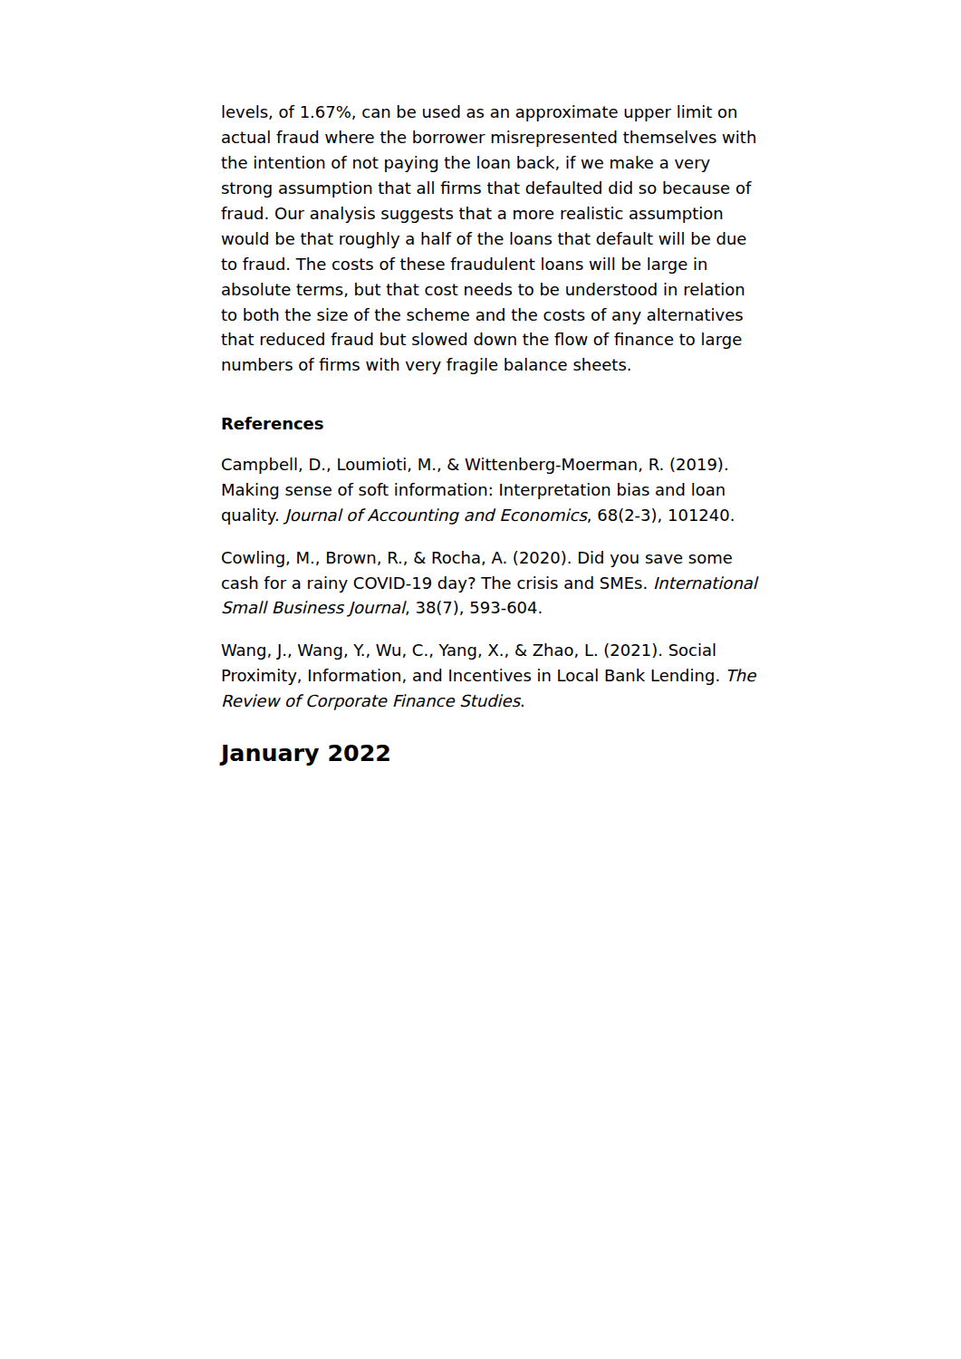levels, of 1.67%, can be used as an approximate upper limit on actual fraud where the borrower misrepresented themselves with the intention of not paying the loan back, if we make a very strong assumption that all firms that defaulted did so because of fraud. Our analysis suggests that a more realistic assumption would be that roughly a half of the loans that default will be due to fraud. The costs of these fraudulent loans will be large in absolute terms, but that cost needs to be understood in relation to both the size of the scheme and the costs of any alternatives that reduced fraud but slowed down the flow of finance to large numbers of firms with very fragile balance sheets.
References
Campbell, D., Loumioti, M., & Wittenberg-Moerman, R. (2019). Making sense of soft information: Interpretation bias and loan quality. Journal of Accounting and Economics, 68(2-3), 101240.
Cowling, M., Brown, R., & Rocha, A. (2020). Did you save some cash for a rainy COVID-19 day? The crisis and SMEs. International Small Business Journal, 38(7), 593-604.
Wang, J., Wang, Y., Wu, C., Yang, X., & Zhao, L. (2021). Social Proximity, Information, and Incentives in Local Bank Lending. The Review of Corporate Finance Studies.
January 2022